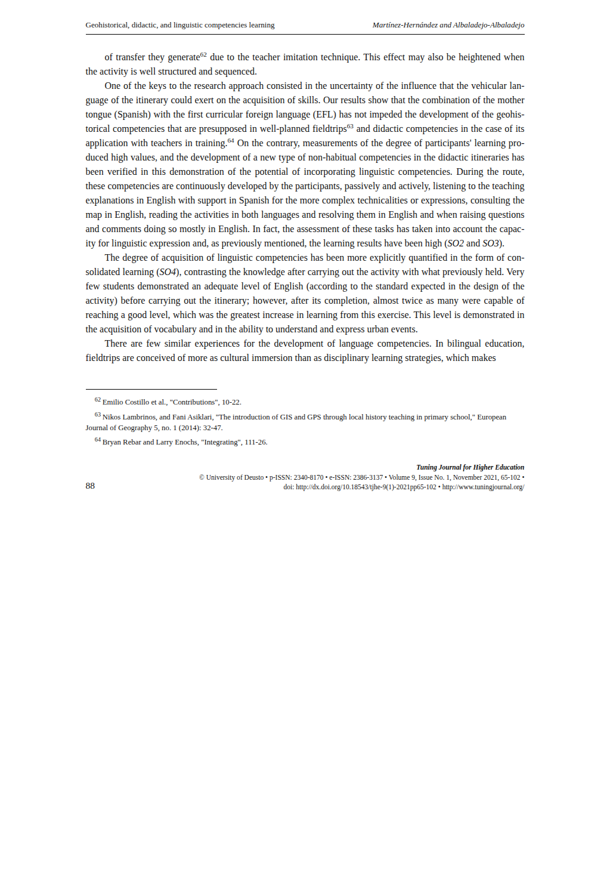Geohistorical, didactic, and linguistic competencies learning
Martínez-Hernández and Albaladejo-Albaladejo
of transfer they generate62 due to the teacher imitation technique. This effect may also be heightened when the activity is well structured and sequenced.
One of the keys to the research approach consisted in the uncertainty of the influence that the vehicular language of the itinerary could exert on the acquisition of skills. Our results show that the combination of the mother tongue (Spanish) with the first curricular foreign language (EFL) has not impeded the development of the geohistorical competencies that are presupposed in well-planned fieldtrips63 and didactic competencies in the case of its application with teachers in training.64 On the contrary, measurements of the degree of participants' learning produced high values, and the development of a new type of non-habitual competencies in the didactic itineraries has been verified in this demonstration of the potential of incorporating linguistic competencies. During the route, these competencies are continuously developed by the participants, passively and actively, listening to the teaching explanations in English with support in Spanish for the more complex technicalities or expressions, consulting the map in English, reading the activities in both languages and resolving them in English and when raising questions and comments doing so mostly in English. In fact, the assessment of these tasks has taken into account the capacity for linguistic expression and, as previously mentioned, the learning results have been high (SO2 and SO3).
The degree of acquisition of linguistic competencies has been more explicitly quantified in the form of consolidated learning (SO4), contrasting the knowledge after carrying out the activity with what previously held. Very few students demonstrated an adequate level of English (according to the standard expected in the design of the activity) before carrying out the itinerary; however, after its completion, almost twice as many were capable of reaching a good level, which was the greatest increase in learning from this exercise. This level is demonstrated in the acquisition of vocabulary and in the ability to understand and express urban events.
There are few similar experiences for the development of language competencies. In bilingual education, fieldtrips are conceived of more as cultural immersion than as disciplinary learning strategies, which makes
62 Emilio Costillo et al., "Contributions", 10-22.
63 Nikos Lambrinos, and Fani Asiklari, "The introduction of GIS and GPS through local history teaching in primary school," European Journal of Geography 5, no. 1 (2014): 32-47.
64 Bryan Rebar and Larry Enochs, "Integrating", 111-26.
88
Tuning Journal for Higher Education © University of Deusto • p-ISSN: 2340-8170 • e-ISSN: 2386-3137 • Volume 9, Issue No. 1, November 2021, 65-102 •
doi: http://dx.doi.org/10.18543/tjhe-9(1)-2021pp65-102 • http://www.tuningjournal.org/